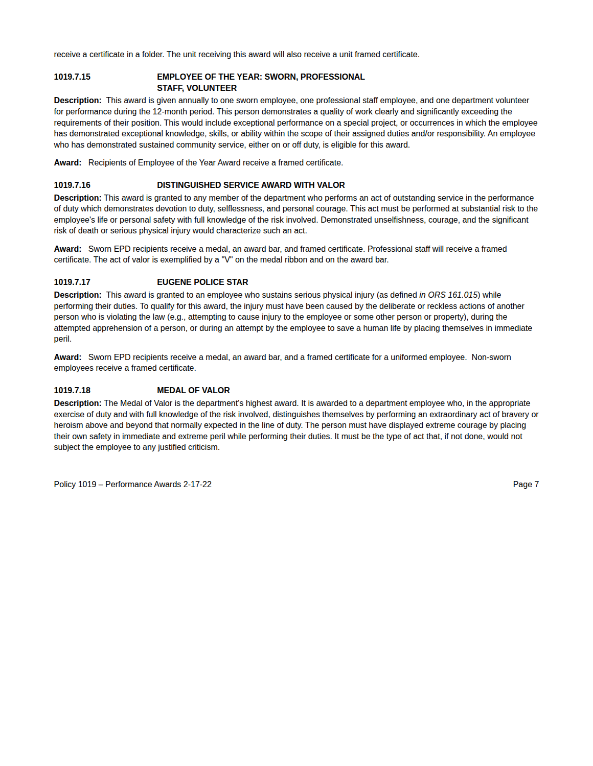receive a certificate in a folder. The unit receiving this award will also receive a unit framed certificate.
1019.7.15 EMPLOYEE OF THE YEAR: SWORN, PROFESSIONALSTAFF, VOLUNTEER
Description: This award is given annually to one sworn employee, one professional staff employee, and one department volunteer for performance during the 12-month period. This person demonstrates a quality of work clearly and significantly exceeding the requirements of their position. This would include exceptional performance on a special project, or occurrences in which the employee has demonstrated exceptional knowledge, skills, or ability within the scope of their assigned duties and/or responsibility. An employee who has demonstrated sustained community service, either on or off duty, is eligible for this award.
Award: Recipients of Employee of the Year Award receive a framed certificate.
1019.7.16 DISTINGUISHED SERVICE AWARD WITH VALOR
Description: This award is granted to any member of the department who performs an act of outstanding service in the performance of duty which demonstrates devotion to duty, selflessness, and personal courage. This act must be performed at substantial risk to the employee's life or personal safety with full knowledge of the risk involved. Demonstrated unselfishness, courage, and the significant risk of death or serious physical injury would characterize such an act.
Award: Sworn EPD recipients receive a medal, an award bar, and framed certificate. Professional staff will receive a framed certificate. The act of valor is exemplified by a "V" on the medal ribbon and on the award bar.
1019.7.17 EUGENE POLICE STAR
Description: This award is granted to an employee who sustains serious physical injury (as defined in ORS 161.015) while performing their duties. To qualify for this award, the injury must have been caused by the deliberate or reckless actions of another person who is violating the law (e.g., attempting to cause injury to the employee or some other person or property), during the attempted apprehension of a person, or during an attempt by the employee to save a human life by placing themselves in immediate peril.
Award: Sworn EPD recipients receive a medal, an award bar, and a framed certificate for a uniformed employee. Non-sworn employees receive a framed certificate.
1019.7.18 MEDAL OF VALOR
Description: The Medal of Valor is the department's highest award. It is awarded to a department employee who, in the appropriate exercise of duty and with full knowledge of the risk involved, distinguishes themselves by performing an extraordinary act of bravery or heroism above and beyond that normally expected in the line of duty. The person must have displayed extreme courage by placing their own safety in immediate and extreme peril while performing their duties. It must be the type of act that, if not done, would not subject the employee to any justified criticism.
Policy 1019 – Performance Awards 2-17-22 Page 7